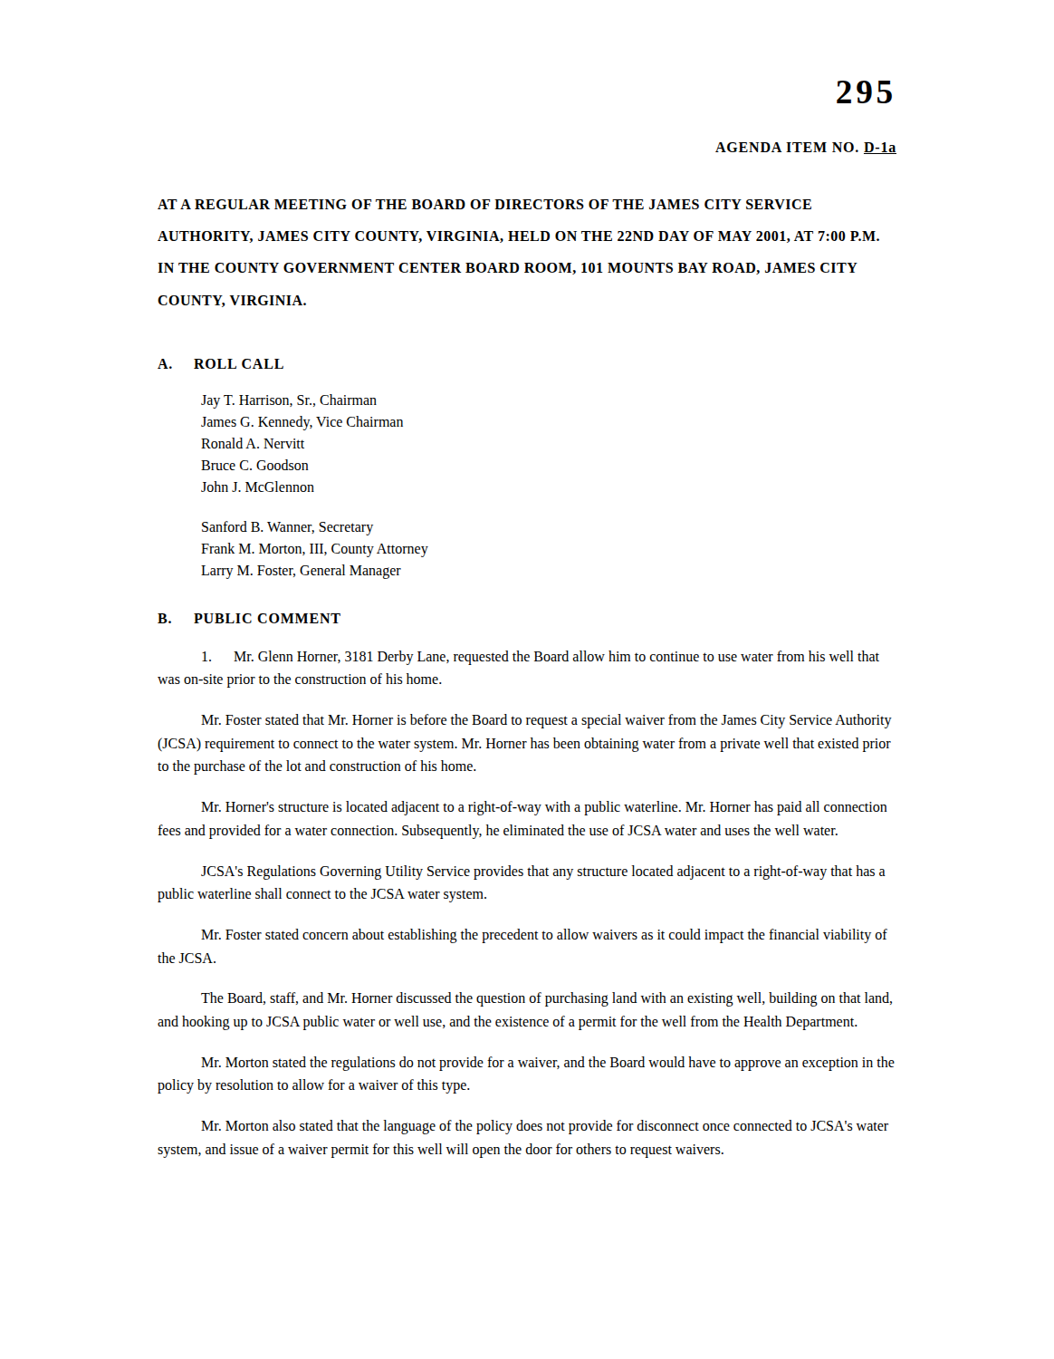295
AGENDA ITEM NO. D-1a
AT A REGULAR MEETING OF THE BOARD OF DIRECTORS OF THE JAMES CITY SERVICE AUTHORITY, JAMES CITY COUNTY, VIRGINIA, HELD ON THE 22ND DAY OF MAY 2001, AT 7:00 P.M. IN THE COUNTY GOVERNMENT CENTER BOARD ROOM, 101 MOUNTS BAY ROAD, JAMES CITY COUNTY, VIRGINIA.
A. ROLL CALL
Jay T. Harrison, Sr., Chairman
James G. Kennedy, Vice Chairman
Ronald A. Nervitt
Bruce C. Goodson
John J. McGlennon
Sanford B. Wanner, Secretary
Frank M. Morton, III, County Attorney
Larry M. Foster, General Manager
B. PUBLIC COMMENT
1. Mr. Glenn Horner, 3181 Derby Lane, requested the Board allow him to continue to use water from his well that was on-site prior to the construction of his home.
Mr. Foster stated that Mr. Horner is before the Board to request a special waiver from the James City Service Authority (JCSA) requirement to connect to the water system. Mr. Horner has been obtaining water from a private well that existed prior to the purchase of the lot and construction of his home.
Mr. Horner's structure is located adjacent to a right-of-way with a public waterline. Mr. Horner has paid all connection fees and provided for a water connection. Subsequently, he eliminated the use of JCSA water and uses the well water.
JCSA's Regulations Governing Utility Service provides that any structure located adjacent to a right-of-way that has a public waterline shall connect to the JCSA water system.
Mr. Foster stated concern about establishing the precedent to allow waivers as it could impact the financial viability of the JCSA.
The Board, staff, and Mr. Horner discussed the question of purchasing land with an existing well, building on that land, and hooking up to JCSA public water or well use, and the existence of a permit for the well from the Health Department.
Mr. Morton stated the regulations do not provide for a waiver, and the Board would have to approve an exception in the policy by resolution to allow for a waiver of this type.
Mr. Morton also stated that the language of the policy does not provide for disconnect once connected to JCSA's water system, and issue of a waiver permit for this well will open the door for others to request waivers.